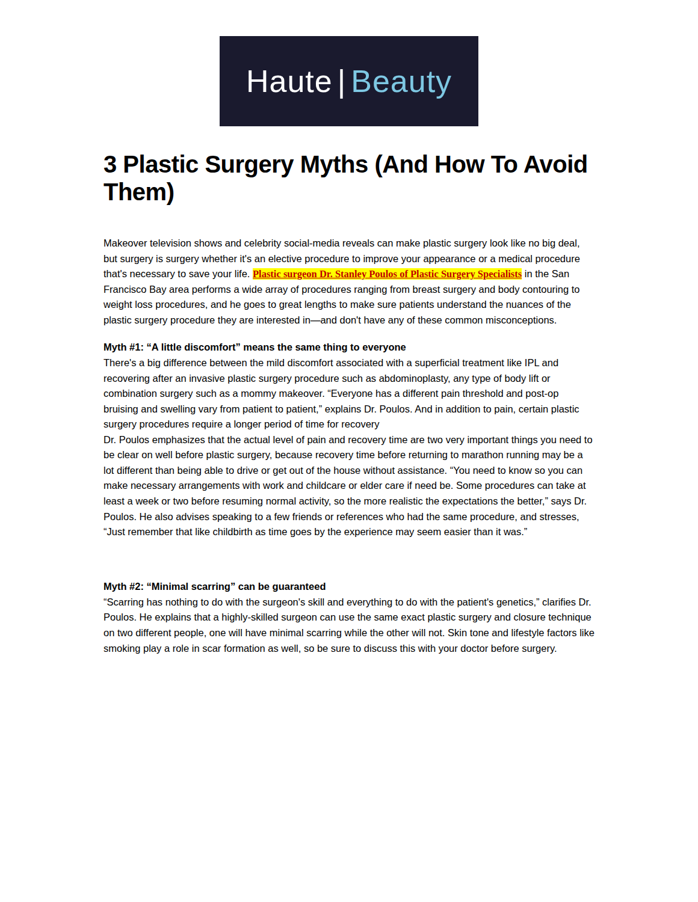Haute|Beauty
3 Plastic Surgery Myths (And How To Avoid Them)
Makeover television shows and celebrity social-media reveals can make plastic surgery look like no big deal, but surgery is surgery whether it's an elective procedure to improve your appearance or a medical procedure that's necessary to save your life. Plastic surgeon Dr. Stanley Poulos of Plastic Surgery Specialists in the San Francisco Bay area performs a wide array of procedures ranging from breast surgery and body contouring to weight loss procedures, and he goes to great lengths to make sure patients understand the nuances of the plastic surgery procedure they are interested in—and don't have any of these common misconceptions.
Myth #1: “A little discomfort” means the same thing to everyone
There's a big difference between the mild discomfort associated with a superficial treatment like IPL and recovering after an invasive plastic surgery procedure such as abdominoplasty, any type of body lift or combination surgery such as a mommy makeover. “Everyone has a different pain threshold and post-op bruising and swelling vary from patient to patient,” explains Dr. Poulos. And in addition to pain, certain plastic surgery procedures require a longer period of time for recovery
Dr. Poulos emphasizes that the actual level of pain and recovery time are two very important things you need to be clear on well before plastic surgery, because recovery time before returning to marathon running may be a lot different than being able to drive or get out of the house without assistance. “You need to know so you can make necessary arrangements with work and childcare or elder care if need be. Some procedures can take at least a week or two before resuming normal activity, so the more realistic the expectations the better,” says Dr. Poulos. He also advises speaking to a few friends or references who had the same procedure, and stresses, “Just remember that like childbirth as time goes by the experience may seem easier than it was.”
Myth #2: “Minimal scarring” can be guaranteed
“Scarring has nothing to do with the surgeon's skill and everything to do with the patient's genetics,” clarifies Dr. Poulos. He explains that a highly-skilled surgeon can use the same exact plastic surgery and closure technique on two different people, one will have minimal scarring while the other will not. Skin tone and lifestyle factors like smoking play a role in scar formation as well, so be sure to discuss this with your doctor before surgery.